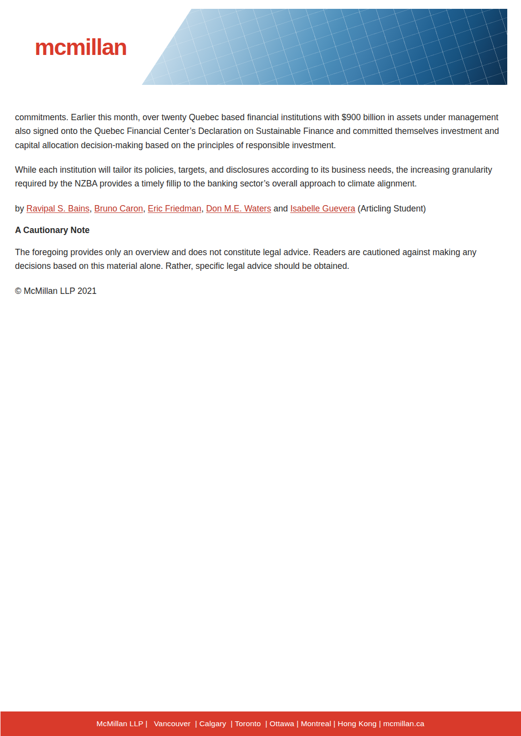mcmillan
commitments. Earlier this month, over twenty Quebec based financial institutions with $900 billion in assets under management also signed onto the Quebec Financial Center’s Declaration on Sustainable Finance and committed themselves investment and capital allocation decision-making based on the principles of responsible investment.
While each institution will tailor its policies, targets, and disclosures according to its business needs, the increasing granularity required by the NZBA provides a timely fillip to the banking sector’s overall approach to climate alignment.
by Ravipal S. Bains, Bruno Caron, Eric Friedman, Don M.E. Waters and Isabelle Guevera (Articling Student)
A Cautionary Note
The foregoing provides only an overview and does not constitute legal advice. Readers are cautioned against making any decisions based on this material alone. Rather, specific legal advice should be obtained.
© McMillan LLP 2021
McMillan LLP | Vancouver | Calgary | Toronto | Ottawa | Montreal | Hong Kong | mcmillan.ca